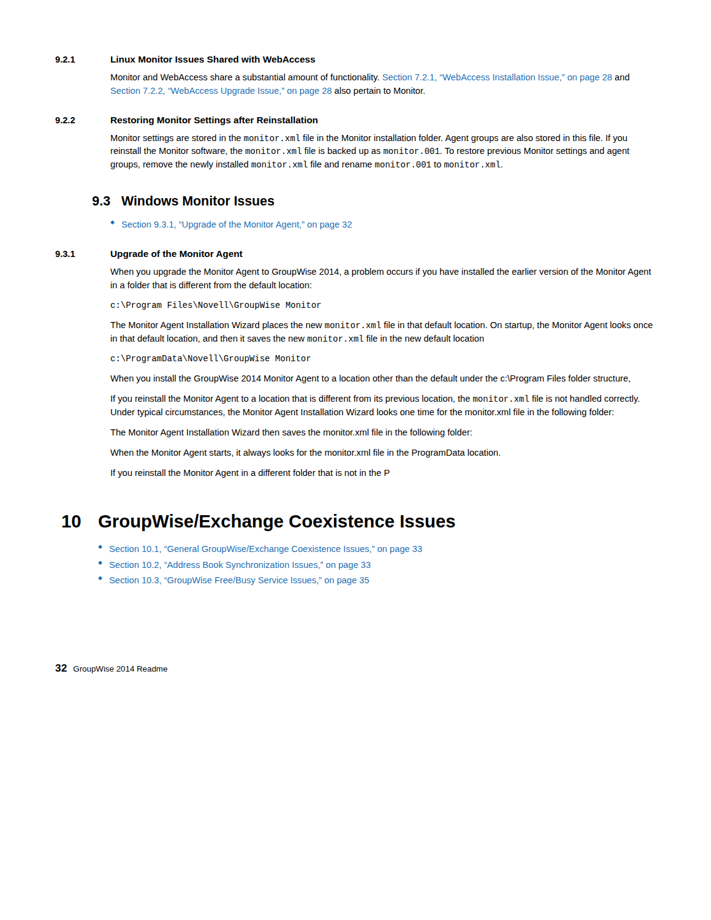9.2.1
Linux Monitor Issues Shared with WebAccess
Monitor and WebAccess share a substantial amount of functionality. Section 7.2.1, “WebAccess Installation Issue,” on page 28 and Section 7.2.2, “WebAccess Upgrade Issue,” on page 28 also pertain to Monitor.
9.2.2
Restoring Monitor Settings after Reinstallation
Monitor settings are stored in the monitor.xml file in the Monitor installation folder. Agent groups are also stored in this file. If you reinstall the Monitor software, the monitor.xml file is backed up as monitor.001. To restore previous Monitor settings and agent groups, remove the newly installed monitor.xml file and rename monitor.001 to monitor.xml.
9.3
Windows Monitor Issues
Section 9.3.1, “Upgrade of the Monitor Agent,” on page 32
9.3.1
Upgrade of the Monitor Agent
When you upgrade the Monitor Agent to GroupWise 2014, a problem occurs if you have installed the earlier version of the Monitor Agent in a folder that is different from the default location:
c:\Program Files\Novell\GroupWise Monitor
The Monitor Agent Installation Wizard places the new monitor.xml file in that default location. On startup, the Monitor Agent looks once in that default location, and then it saves the new monitor.xml file in the new default location
c:\ProgramData\Novell\GroupWise Monitor
When you install the GroupWise 2014 Monitor Agent to a location other than the default under the c:\Program Files folder structure,
If you reinstall the Monitor Agent to a location that is different from its previous location, the monitor.xml file is not handled correctly. Under typical circumstances, the Monitor Agent Installation Wizard looks one time for the monitor.xml file in the following folder:
The Monitor Agent Installation Wizard then saves the monitor.xml file in the following folder:
When the Monitor Agent starts, it always looks for the monitor.xml file in the ProgramData location.
If you reinstall the Monitor Agent in a different folder that is not in the P
10
GroupWise/Exchange Coexistence Issues
Section 10.1, “General GroupWise/Exchange Coexistence Issues,” on page 33
Section 10.2, “Address Book Synchronization Issues,” on page 33
Section 10.3, “GroupWise Free/Busy Service Issues,” on page 35
32
GroupWise 2014 Readme